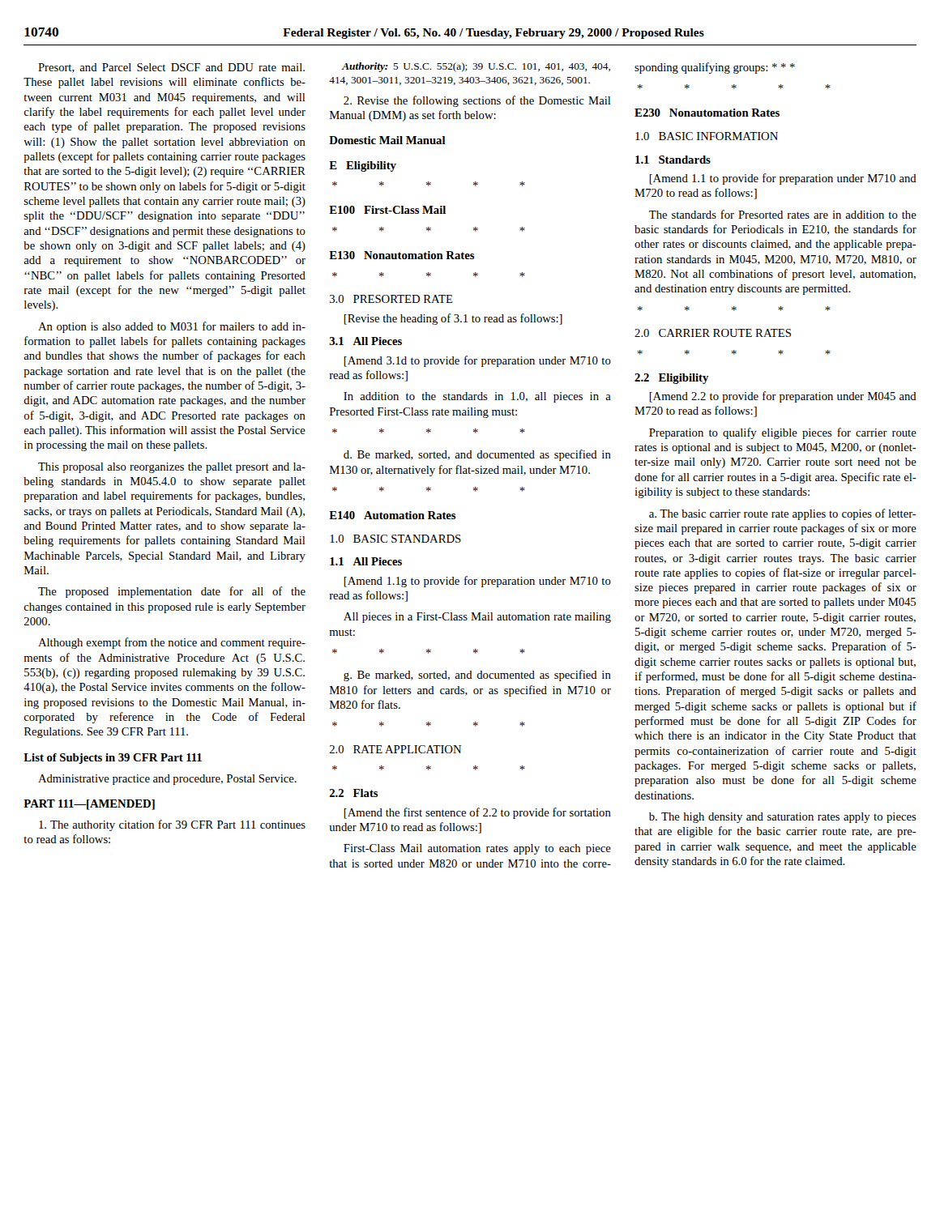10740 Federal Register / Vol. 65, No. 40 / Tuesday, February 29, 2000 / Proposed Rules
Presort, and Parcel Select DSCF and DDU rate mail. These pallet label revisions will eliminate conflicts between current M031 and M045 requirements, and will clarify the label requirements for each pallet level under each type of pallet preparation. The proposed revisions will: (1) Show the pallet sortation level abbreviation on pallets (except for pallets containing carrier route packages that are sorted to the 5-digit level); (2) require ‘‘CARRIER ROUTES’’ to be shown only on labels for 5-digit or 5-digit scheme level pallets that contain any carrier route mail; (3) split the ‘‘DDU/SCF’’ designation into separate ‘‘DDU’’ and ‘‘DSCF’’ designations and permit these designations to be shown only on 3-digit and SCF pallet labels; and (4) add a requirement to show ‘‘NONBARCODED’’ or ‘‘NBC’’ on pallet labels for pallets containing Presorted rate mail (except for the new ‘‘merged’’ 5-digit pallet levels).
An option is also added to M031 for mailers to add information to pallet labels for pallets containing packages and bundles that shows the number of packages for each package sortation and rate level that is on the pallet (the number of carrier route packages, the number of 5-digit, 3-digit, and ADC automation rate packages, and the number of 5-digit, 3-digit, and ADC Presorted rate packages on each pallet). This information will assist the Postal Service in processing the mail on these pallets.
This proposal also reorganizes the pallet presort and labeling standards in M045.4.0 to show separate pallet preparation and label requirements for packages, bundles, sacks, or trays on pallets at Periodicals, Standard Mail (A), and Bound Printed Matter rates, and to show separate labeling requirements for pallets containing Standard Mail Machinable Parcels, Special Standard Mail, and Library Mail.
The proposed implementation date for all of the changes contained in this proposed rule is early September 2000.
Although exempt from the notice and comment requirements of the Administrative Procedure Act (5 U.S.C. 553(b), (c)) regarding proposed rulemaking by 39 U.S.C. 410(a), the Postal Service invites comments on the following proposed revisions to the Domestic Mail Manual, incorporated by reference in the Code of Federal Regulations. See 39 CFR Part 111.
List of Subjects in 39 CFR Part 111
Administrative practice and procedure, Postal Service.
PART 111—[AMENDED]
1. The authority citation for 39 CFR Part 111 continues to read as follows:
Authority: 5 U.S.C. 552(a); 39 U.S.C. 101, 401, 403, 404, 414, 3001–3011, 3201–3219, 3403–3406, 3621, 3626, 5001.
2. Revise the following sections of the Domestic Mail Manual (DMM) as set forth below:
Domestic Mail Manual
E Eligibility
* * * * *
E100 First-Class Mail
* * * * *
E130 Nonautomation Rates
* * * * *
3.0 PRESORTED RATE
[Revise the heading of 3.1 to read as follows:]
3.1 All Pieces
[Amend 3.1d to provide for preparation under M710 to read as follows:]
In addition to the standards in 1.0, all pieces in a Presorted First-Class rate mailing must:
* * * * *
d. Be marked, sorted, and documented as specified in M130 or, alternatively for flat-sized mail, under M710.
* * * * *
E140 Automation Rates
1.0 BASIC STANDARDS
1.1 All Pieces
[Amend 1.1g to provide for preparation under M710 to read as follows:]
All pieces in a First-Class Mail automation rate mailing must:
* * * * *
g. Be marked, sorted, and documented as specified in M810 for letters and cards, or as specified in M710 or M820 for flats.
* * * * *
2.0 RATE APPLICATION
* * * * *
2.2 Flats
[Amend the first sentence of 2.2 to provide for sortation under M710 to read as follows:]
First-Class Mail automation rates apply to each piece that is sorted under M820 or under M710 into the corresponding qualifying groups: * * *
* * * * *
E230 Nonautomation Rates
1.0 BASIC INFORMATION
1.1 Standards
[Amend 1.1 to provide for preparation under M710 and M720 to read as follows:]
The standards for Presorted rates are in addition to the basic standards for Periodicals in E210, the standards for other rates or discounts claimed, and the applicable preparation standards in M045, M200, M710, M720, M810, or M820. Not all combinations of presort level, automation, and destination entry discounts are permitted.
* * * * *
2.0 CARRIER ROUTE RATES
* * * * *
2.2 Eligibility
[Amend 2.2 to provide for preparation under M045 and M720 to read as follows:]
Preparation to qualify eligible pieces for carrier route rates is optional and is subject to M045, M200, or (nonletter-size mail only) M720. Carrier route sort need not be done for all carrier routes in a 5-digit area. Specific rate eligibility is subject to these standards:
a. The basic carrier route rate applies to copies of letter-size mail prepared in carrier route packages of six or more pieces each that are sorted to carrier route, 5-digit carrier routes, or 3-digit carrier routes trays. The basic carrier route rate applies to copies of flat-size or irregular parcel-size pieces prepared in carrier route packages of six or more pieces each and that are sorted to pallets under M045 or M720, or sorted to carrier route, 5-digit carrier routes, 5-digit scheme carrier routes or, under M720, merged 5-digit, or merged 5-digit scheme sacks. Preparation of 5-digit scheme carrier routes sacks or pallets is optional but, if performed, must be done for all 5-digit scheme destinations. Preparation of merged 5-digit sacks or pallets and merged 5-digit scheme sacks or pallets is optional but if performed must be done for all 5-digit ZIP Codes for which there is an indicator in the City State Product that permits co-containerization of carrier route and 5-digit packages. For merged 5-digit scheme sacks or pallets, preparation also must be done for all 5-digit scheme destinations.
b. The high density and saturation rates apply to pieces that are eligible for the basic carrier route rate, are prepared in carrier walk sequence, and meet the applicable density standards in 6.0 for the rate claimed.